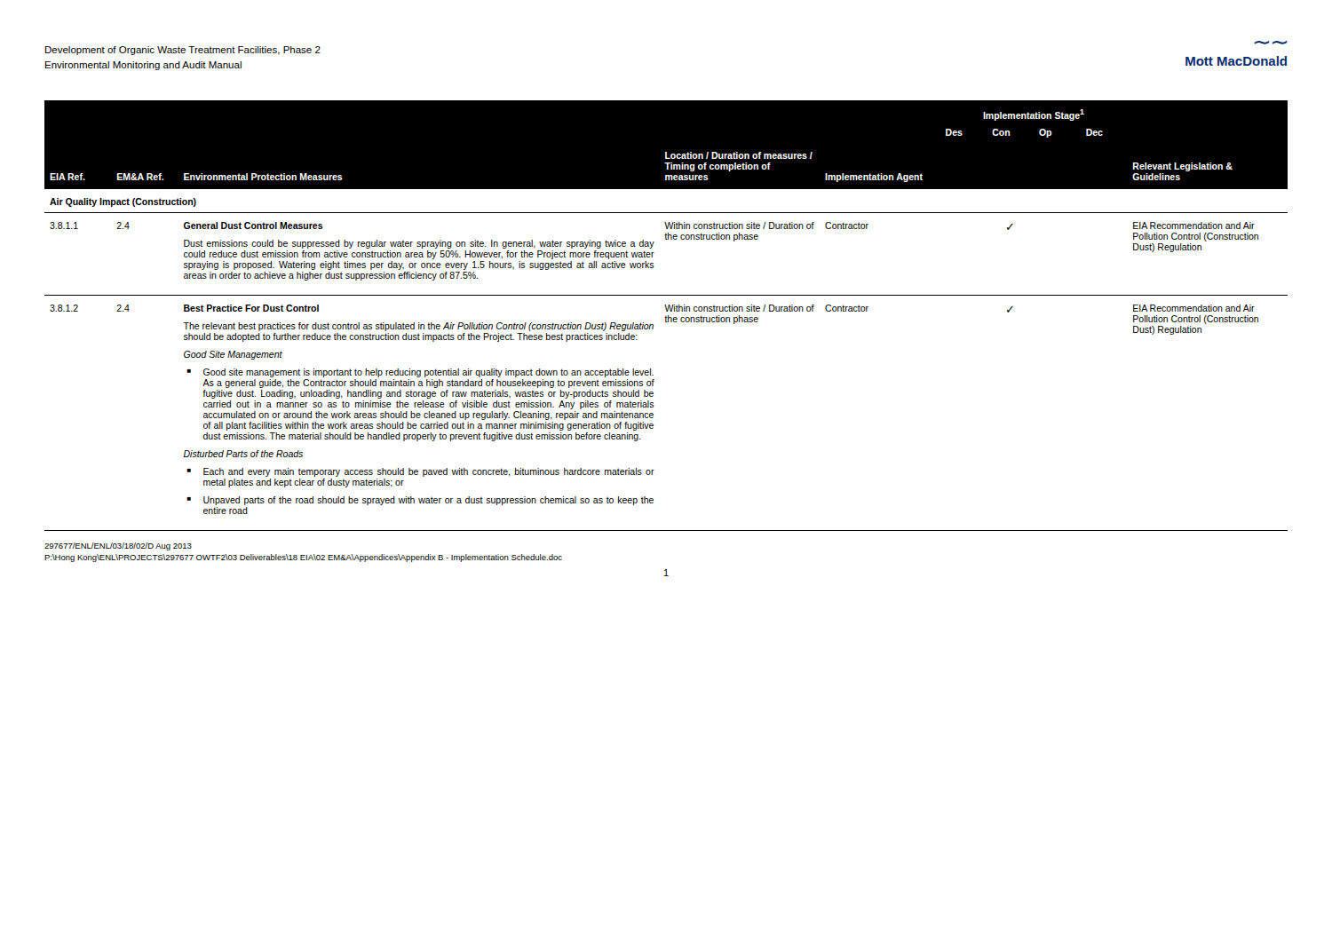Development of Organic Waste Treatment Facilities, Phase 2
Environmental Monitoring and Audit Manual
∼∼
Mott MacDonald
| | | | | | Implementation Stage 1 | |
| --- | --- | --- | --- | --- | --- | --- |
| Des | Con | Op | Dec |
| EIA Ref. | EM&A Ref. | Environmental Protection Measures | Location / Duration of measures / Timing of completion of measures | Implementation Agent | | Relevant Legislation & Guidelines |
| Air Quality Impact (Construction) |
| 3.8.1.1 | 2.4 | General Dust Control Measures Dust emissions could be suppressed by regular water spraying on site. In general, water spraying twice a day could reduce dust emission from active construction area by 50%. However, for the Project more frequent water spraying is proposed. Watering eight times per day, or once every 1.5 hours, is suggested at all active works areas in order to achieve a higher dust suppression efficiency of 87.5%. | Within construction site / Duration of the construction phase | Contractor | | ✓ | | | EIA Recommendation and Air Pollution Control (Construction Dust) Regulation |
| 3.8.1.2 | 2.4 | Best Practice For Dust Control The relevant best practices for dust control as stipulated in the Air Pollution Control (construction Dust) Regulation should be adopted to further reduce the construction dust impacts of the Project. These best practices include: Good Site Management Good site management is important to help reducing potential air quality impact down to an acceptable level. As a general guide, the Contractor should maintain a high standard of housekeeping to prevent emissions of fugitive dust. Loading, unloading, handling and storage of raw materials, wastes or by-products should be carried out in a manner so as to minimise the release of visible dust emission. Any piles of materials accumulated on or around the work areas should be cleaned up regularly. Cleaning, repair and maintenance of all plant facilities within the work areas should be carried out in a manner minimising generation of fugitive dust emissions. The material should be handled properly to prevent fugitive dust emission before cleaning. Disturbed Parts of the Roads Each and every main temporary access should be paved with concrete, bituminous hardcore materials or metal plates and kept clear of dusty materials; or Unpaved parts of the road should be sprayed with water or a dust suppression chemical so as to keep the entire road | Within construction site / Duration of the construction phase | Contractor | | ✓ | | | EIA Recommendation and Air Pollution Control (Construction Dust) Regulation |
297677/ENL/ENL/03/18/02/D Aug 2013
P:\Hong Kong\ENL\PROJECTS\297677 OWTF2\03 Deliverables\18 EIA\02 EM&A\Appendices\Appendix B - Implementation Schedule.doc
1